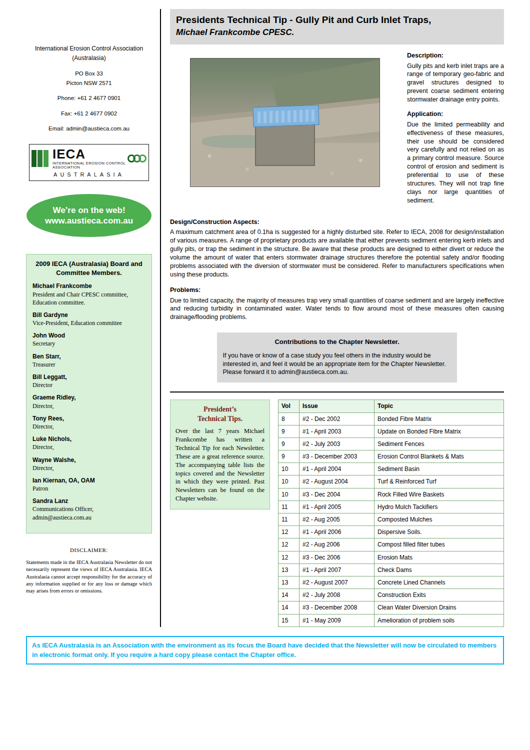International Erosion Control Association
(Australasia)
PO Box 33
Picton NSW 2571
Phone: +61 2 4677 0901
Fax: +61 2 4677 0902
Email: admin@austieca.com.au
IECA
International Erosion Control Association
AUSTRALASIA
We’re on the web! www.austieca.com.au
2009 IECA (Australasia) Board and Committee Members.
Michael Frankcombe President and Chair CPESC committee, Education committee.
Bill Gardyne Vice-President, Education committee
John Wood Secretary
Ben Starr, Treasurer
Bill Leggatt, Director
Graeme Ridley, Director,
Tony Rees, Director,
Luke Nichols, Director,
Wayne Walshe, Director,
Ian Kiernan, OA, OAM Patron
Sandra Lanz Communications Officer,
admin@austieca.com.au
DISCLAIMER:
Statements made in the IECA Australasia Newsletter do not necessarily represent the views of IECA Australasia. IECA Australasia cannot accept responsibility for the accuracy of any information supplied or for any loss or damage which may arises from errors or omissions.
Presidents Technical Tip - Gully Pit and Curb Inlet Traps,
Michael Frankcombe CPESC.
Description:
Gully pits and kerb inlet traps are a range of temporary geo-fabric and gravel structures designed to prevent coarse sediment entering stormwater drainage entry points.
Application:
Due the limited permeability and effectiveness of these measures, their use should be considered very carefully and not relied on as a primary control measure. Source control of erosion and sediment is preferential to use of these structures. They will not trap fine clays nor large quantities of sediment.
Design/Construction Aspects:
A maximum catchment area of 0.1ha is suggested for a highly disturbed site. Refer to IECA, 2008 for design/installation of various measures. A range of proprietary products are available that either prevents sediment entering kerb inlets and gully pits, or trap the sediment in the structure. Be aware that these products are designed to either divert or reduce the volume the amount of water that enters stormwater drainage structures therefore the potential safety and/or flooding problems associated with the diversion of stormwater must be considered. Refer to manufacturers specifications when using these products.
Problems:
Due to limited capacity, the majority of measures trap very small quantities of coarse sediment and are largely ineffective and reducing turbidity in contaminated water. Water tends to flow around most of these measures often causing drainage/flooding problems.
Contributions to the Chapter Newsletter.
If you have or know of a case study you feel others in the industry would be interested in, and feel it would be an appropriate item for the Chapter Newsletter. Please forward it to admin@austieca.com.au.
President’s
Technical Tips.
Over the last 7 years Michael Frankcombe has written a Technical Tip for each Newsletter. These are a great reference source. The accompanying table lists the topics covered and the Newsletter in which they were printed. Past Newsletters can be found on the Chapter website.
| Vol | Issue | Topic |
| --- | --- | --- |
| 8 | #2 - Dec 2002 | Bonded Fibre Matrix |
| 9 | #1 - April 2003 | Update on Bonded Fibre Matrix |
| 9 | #2 - July 2003 | Sediment Fences |
| 9 | #3 - December 2003 | Erosion Control Blankets & Mats |
| 10 | #1 - April 2004 | Sediment Basin |
| 10 | #2 - August 2004 | Turf & Reinforced Turf |
| 10 | #3 - Dec 2004 | Rock Filled Wire Baskets |
| 11 | #1 - April 2005 | Hydro Mulch Tackifiers |
| 11 | #2 - Aug 2005 | Composted Mulches |
| 12 | #1 - April 2006 | Dispersive Soils. |
| 12 | #2 - Aug 2006 | Compost filled filter tubes |
| 12 | #3 - Dec 2006 | Erosion Mats |
| 13 | #1 - April 2007 | Check Dams |
| 13 | #2 - August 2007 | Concrete Lined Channels |
| 14 | #2 - July 2008 | Construction Exits |
| 14 | #3 - December 2008 | Clean Water Diversion Drains |
| 15 | #1 - May 2009 | Amelioration of problem soils |
As IECA Australasia is an Association with the environment as its focus the Board have decided that the Newsletter will now be circulated to members in electronic format only. If you require a hard copy please contact the Chapter office.